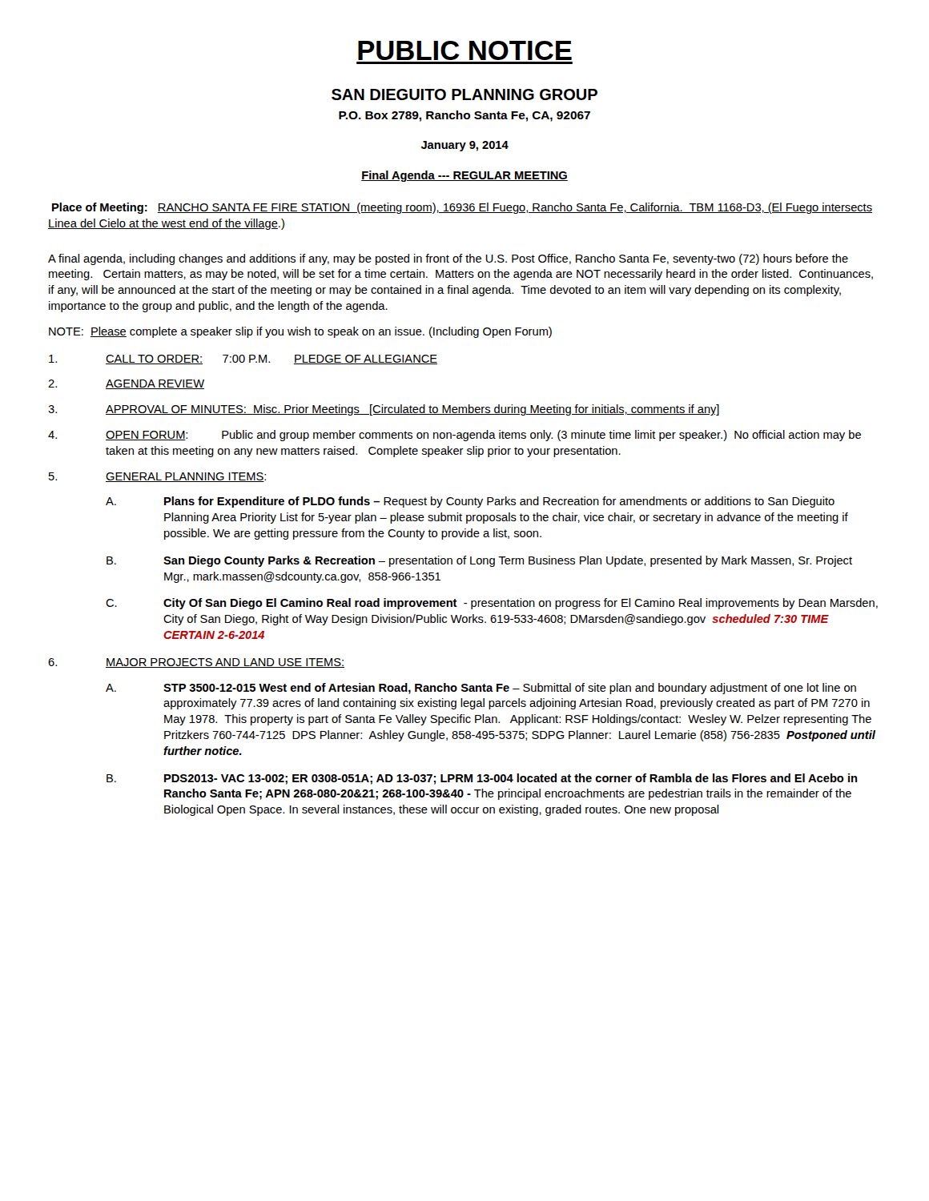PUBLIC NOTICE
SAN DIEGUITO PLANNING GROUP
P.O. Box 2789, Rancho Santa Fe, CA, 92067
January 9, 2014
Final Agenda --- REGULAR MEETING
Place of Meeting: RANCHO SANTA FE FIRE STATION (meeting room), 16936 El Fuego, Rancho Santa Fe, California. TBM 1168-D3, (El Fuego intersects Linea del Cielo at the west end of the village.)
A final agenda, including changes and additions if any, may be posted in front of the U.S. Post Office, Rancho Santa Fe, seventy-two (72) hours before the meeting. Certain matters, as may be noted, will be set for a time certain. Matters on the agenda are NOT necessarily heard in the order listed. Continuances, if any, will be announced at the start of the meeting or may be contained in a final agenda. Time devoted to an item will vary depending on its complexity, importance to the group and public, and the length of the agenda.
NOTE: Please complete a speaker slip if you wish to speak on an issue. (Including Open Forum)
1. CALL TO ORDER: 7:00 P.M. PLEDGE OF ALLEGIANCE
2. AGENDA REVIEW
3. APPROVAL OF MINUTES: Misc. Prior Meetings [Circulated to Members during Meeting for initials, comments if any]
4. OPEN FORUM: Public and group member comments on non-agenda items only. (3 minute time limit per speaker.) No official action may be taken at this meeting on any new matters raised. Complete speaker slip prior to your presentation.
5. GENERAL PLANNING ITEMS:
A. Plans for Expenditure of PLDO funds – Request by County Parks and Recreation for amendments or additions to San Dieguito Planning Area Priority List for 5-year plan – please submit proposals to the chair, vice chair, or secretary in advance of the meeting if possible. We are getting pressure from the County to provide a list, soon.
B. San Diego County Parks & Recreation – presentation of Long Term Business Plan Update, presented by Mark Massen, Sr. Project Mgr., mark.massen@sdcounty.ca.gov, 858-966-1351
C. City Of San Diego El Camino Real road improvement - presentation on progress for El Camino Real improvements by Dean Marsden, City of San Diego, Right of Way Design Division/Public Works. 619-533-4608; DMarsden@sandiego.gov scheduled 7:30 TIME CERTAIN 2-6-2014
6. MAJOR PROJECTS AND LAND USE ITEMS:
A. STP 3500-12-015 West end of Artesian Road, Rancho Santa Fe – Submittal of site plan and boundary adjustment of one lot line on approximately 77.39 acres of land containing six existing legal parcels adjoining Artesian Road, previously created as part of PM 7270 in May 1978. This property is part of Santa Fe Valley Specific Plan. Applicant: RSF Holdings/contact: Wesley W. Pelzer representing The Pritzkers 760-744-7125 DPS Planner: Ashley Gungle, 858-495-5375; SDPG Planner: Laurel Lemarie (858) 756-2835 Postponed until further notice.
B. PDS2013- VAC 13-002; ER 0308-051A; AD 13-037; LPRM 13-004 located at the corner of Rambla de las Flores and El Acebo in Rancho Santa Fe; APN 268-080-20&21; 268-100-39&40 - The principal encroachments are pedestrian trails in the remainder of the Biological Open Space. In several instances, these will occur on existing, graded routes. One new proposal